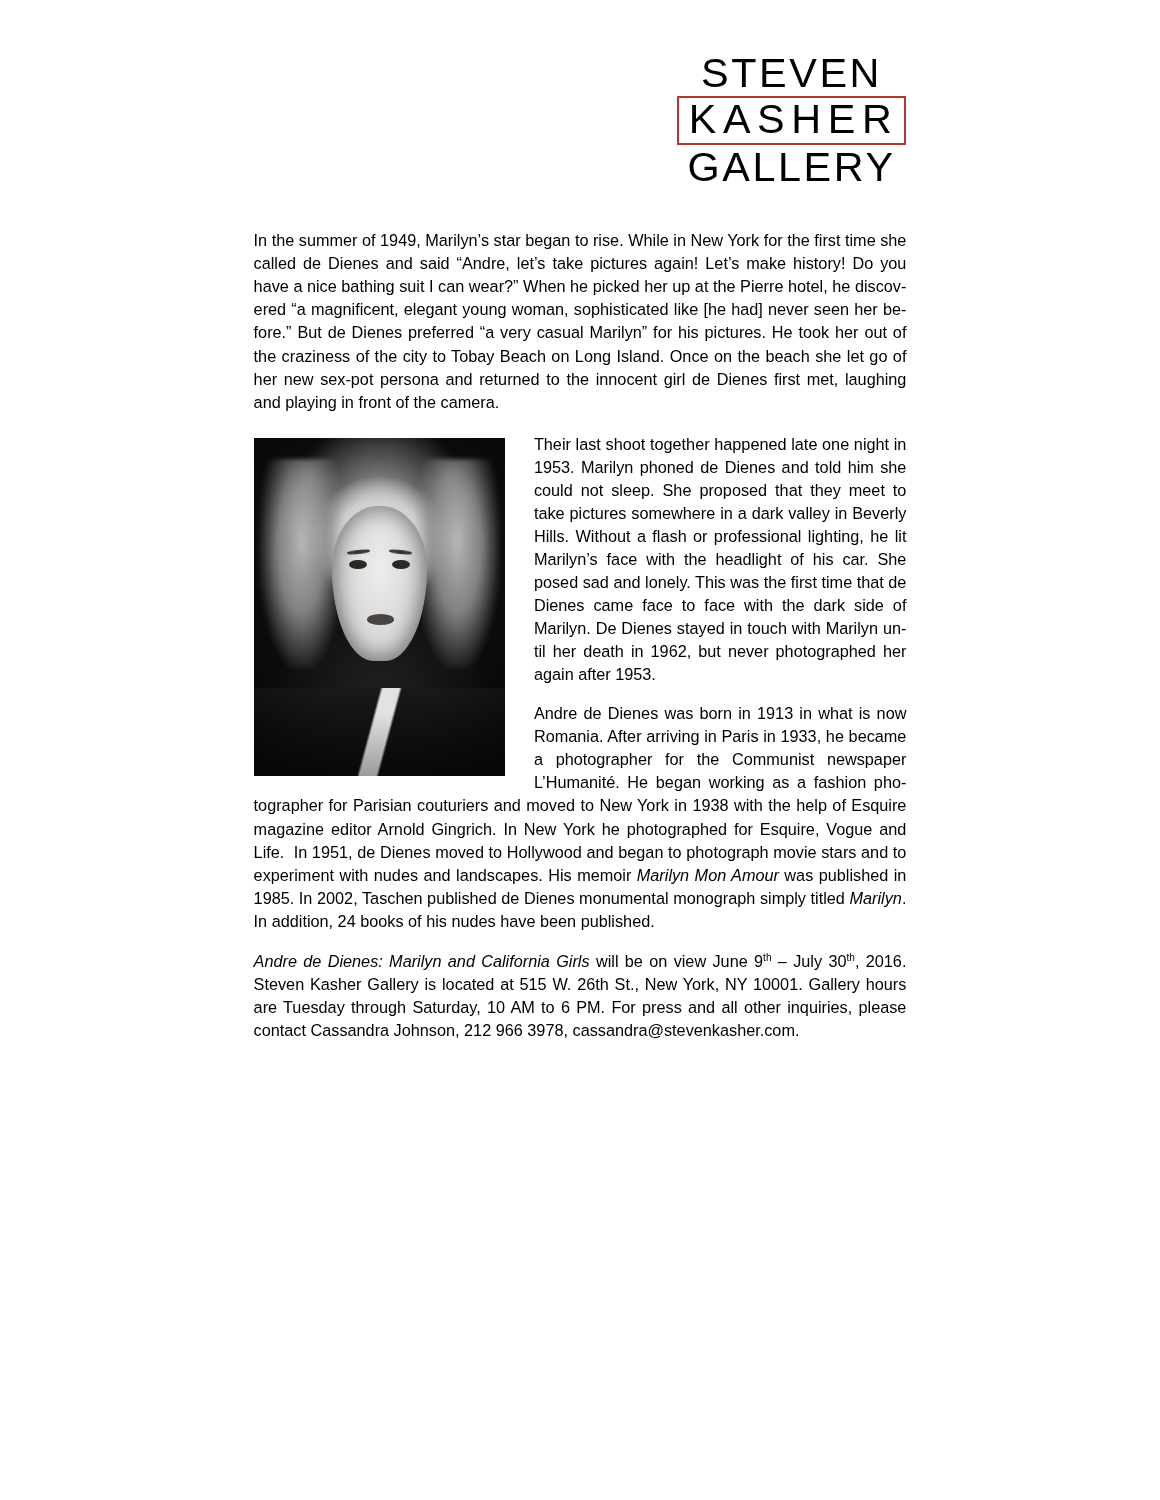STEVEN KASHER GALLERY
In the summer of 1949, Marilyn’s star began to rise. While in New York for the first time she called de Dienes and said “Andre, let’s take pictures again! Let’s make history! Do you have a nice bathing suit I can wear?” When he picked her up at the Pierre hotel, he discovered “a magnificent, elegant young woman, sophisticated like [he had] never seen her before.” But de Dienes preferred “a very casual Marilyn” for his pictures. He took her out of the craziness of the city to Tobay Beach on Long Island. Once on the beach she let go of her new sex-pot persona and returned to the innocent girl de Dienes first met, laughing and playing in front of the camera.
Their last shoot together happened late one night in 1953. Marilyn phoned de Dienes and told him she could not sleep. She proposed that they meet to take pictures somewhere in a dark valley in Beverly Hills. Without a flash or professional lighting, he lit Marilyn’s face with the headlight of his car. She posed sad and lonely. This was the first time that de Dienes came face to face with the dark side of Marilyn. De Dienes stayed in touch with Marilyn until her death in 1962, but never photographed her again after 1953.
Andre de Dienes was born in 1913 in what is now Romania. After arriving in Paris in 1933, he became a photographer for the Communist newspaper L’Humanité. He began working as a fashion photographer for Parisian couturiers and moved to New York in 1938 with the help of Esquire magazine editor Arnold Gingrich. In New York he photographed for Esquire, Vogue and Life. In 1951, de Dienes moved to Hollywood and began to photograph movie stars and to experiment with nudes and landscapes. His memoir Marilyn Mon Amour was published in 1985. In 2002, Taschen published de Dienes monumental monograph simply titled Marilyn. In addition, 24 books of his nudes have been published.
Andre de Dienes: Marilyn and California Girls will be on view June 9th – July 30th, 2016. Steven Kasher Gallery is located at 515 W. 26th St., New York, NY 10001. Gallery hours are Tuesday through Saturday, 10 AM to 6 PM. For press and all other inquiries, please contact Cassandra Johnson, 212 966 3978, cassandra@stevenkasher.com.